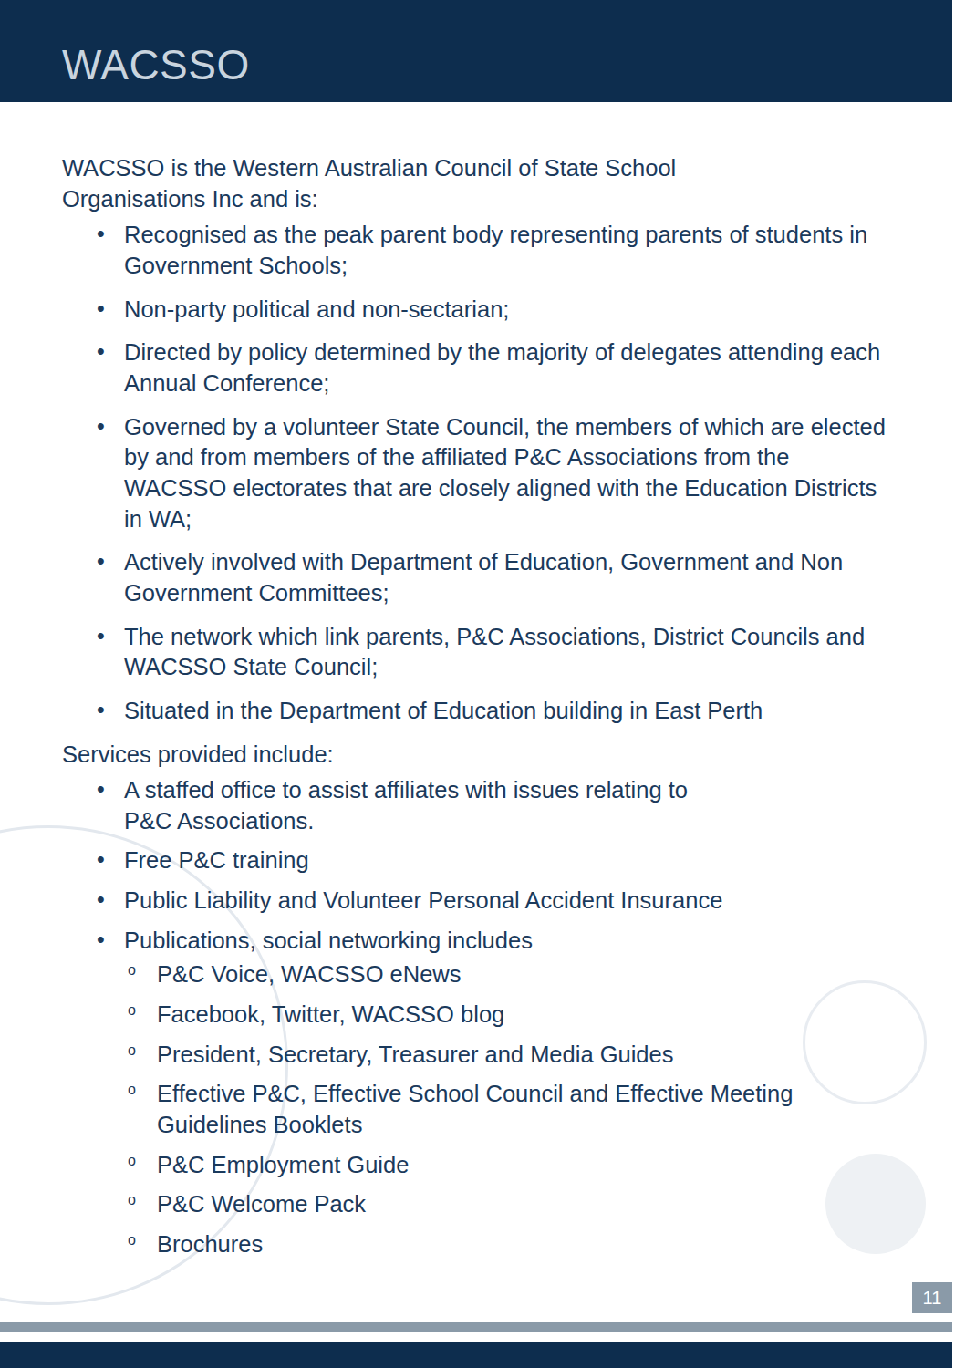WACSSO
WACSSO is the Western Australian Council of State School
Organisations Inc and is:
Recognised as the peak parent body representing parents of students in Government Schools;
Non-party political and non-sectarian;
Directed by policy determined by the majority of delegates attending each Annual Conference;
Governed by a volunteer State Council, the members of which are elected by and from members of the affiliated P&C Associations from the WACSSO electorates that are closely aligned with the Education Districts in WA;
Actively involved with Department of Education, Government and Non Government Committees;
The network which link parents, P&C Associations, District Councils and WACSSO State Council;
Situated in the Department of Education building in East Perth
Services provided include:
A staffed office to assist affiliates with issues relating to
P&C Associations.
Free P&C training
Public Liability and Volunteer Personal Accident Insurance
Publications, social networking includes
P&C Voice, WACSSO eNews
Facebook, Twitter, WACSSO blog
President, Secretary, Treasurer and Media Guides
Effective P&C, Effective School Council and Effective Meeting Guidelines Booklets
P&C Employment Guide
P&C Welcome Pack
Brochures
11